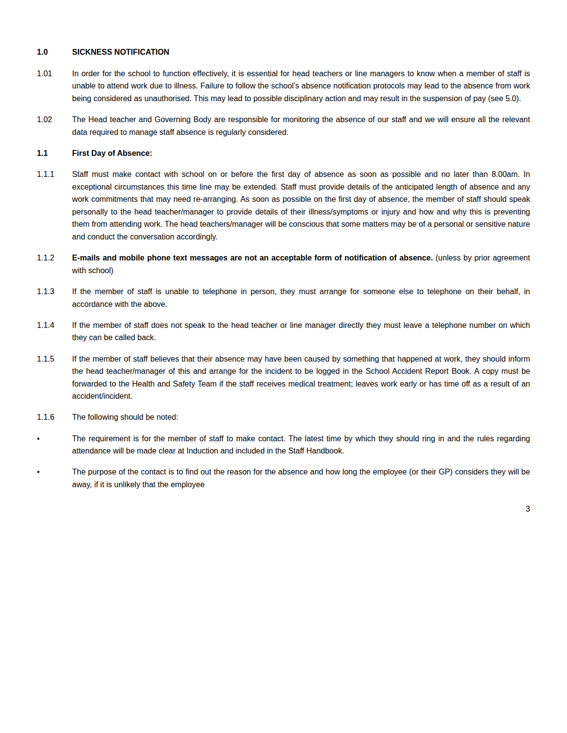1.0
SICKNESS NOTIFICATION
1.01
In order for the school to function effectively, it is essential for head teachers or line managers to know when a member of staff is unable to attend work due to illness. Failure to follow the school's absence notification protocols may lead to the absence from work being considered as unauthorised. This may lead to possible disciplinary action and may result in the suspension of pay (see 5.0).
1.02
The Head teacher and Governing Body are responsible for monitoring the absence of our staff and we will ensure all the relevant data required to manage staff absence is regularly considered.
1.1
First Day of Absence:
1.1.1
Staff must make contact with school on or before the first day of absence as soon as possible and no later than 8.00am. In exceptional circumstances this time line may be extended. Staff must provide details of the anticipated length of absence and any work commitments that may need re-arranging. As soon as possible on the first day of absence, the member of staff should speak personally to the head teacher/manager to provide details of their illness/symptoms or injury and how and why this is preventing them from attending work. The head teachers/manager will be conscious that some matters may be of a personal or sensitive nature and conduct the conversation accordingly.
1.1.2
E-mails and mobile phone text messages are not an acceptable form of notification of absence. (unless by prior agreement with school)
1.1.3
If the member of staff is unable to telephone in person, they must arrange for someone else to telephone on their behalf, in accordance with the above.
1.1.4
If the member of staff does not speak to the head teacher or line manager directly they must leave a telephone number on which they can be called back.
1.1.5
If the member of staff believes that their absence may have been caused by something that happened at work, they should inform the head teacher/manager of this and arrange for the incident to be logged in the School Accident Report Book. A copy must be forwarded to the Health and Safety Team if the staff receives medical treatment; leaves work early or has time off as a result of an accident/incident.
1.1.6
The following should be noted:
•
The requirement is for the member of staff to make contact. The latest time by which they should ring in and the rules regarding attendance will be made clear at Induction and included in the Staff Handbook.
•
The purpose of the contact is to find out the reason for the absence and how long the employee (or their GP) considers they will be away, if it is unlikely that the employee
3